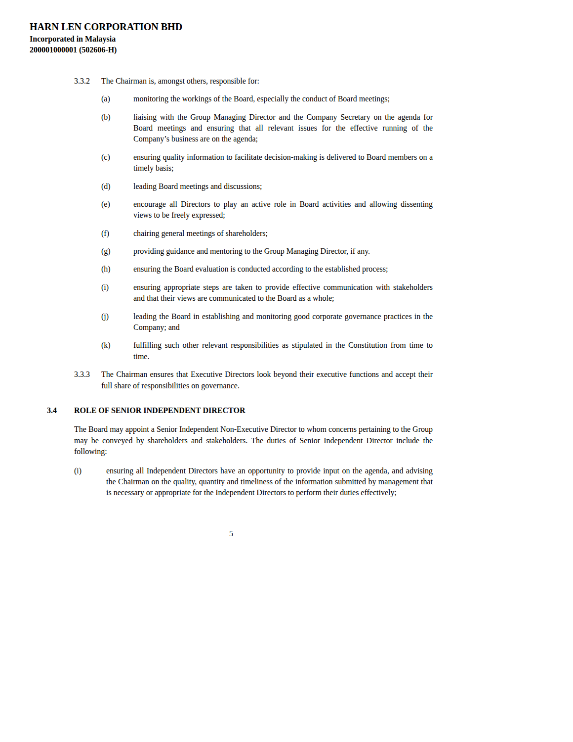HARN LEN CORPORATION BHD
Incorporated in Malaysia
200001000001 (502606-H)
3.3.2
The Chairman is, amongst others, responsible for:
(a)
monitoring the workings of the Board, especially the conduct of Board meetings;
(b)
liaising with the Group Managing Director and the Company Secretary on the agenda for Board meetings and ensuring that all relevant issues for the effective running of the Company’s business are on the agenda;
(c)
ensuring quality information to facilitate decision-making is delivered to Board members on a timely basis;
(d)
leading Board meetings and discussions;
(e)
encourage all Directors to play an active role in Board activities and allowing dissenting views to be freely expressed;
(f)
chairing general meetings of shareholders;
(g)
providing guidance and mentoring to the Group Managing Director, if any.
(h)
ensuring the Board evaluation is conducted according to the established process;
(i)
ensuring appropriate steps are taken to provide effective communication with stakeholders and that their views are communicated to the Board as a whole;
(j)
leading the Board in establishing and monitoring good corporate governance practices in the Company; and
(k)
fulfilling such other relevant responsibilities as stipulated in the Constitution from time to time.
3.3.3
The Chairman ensures that Executive Directors look beyond their executive functions and accept their full share of responsibilities on governance.
3.4
ROLE OF SENIOR INDEPENDENT DIRECTOR
The Board may appoint a Senior Independent Non-Executive Director to whom concerns pertaining to the Group may be conveyed by shareholders and stakeholders. The duties of Senior Independent Director include the following:
(i)
ensuring all Independent Directors have an opportunity to provide input on the agenda, and advising the Chairman on the quality, quantity and timeliness of the information submitted by management that is necessary or appropriate for the Independent Directors to perform their duties effectively;
5